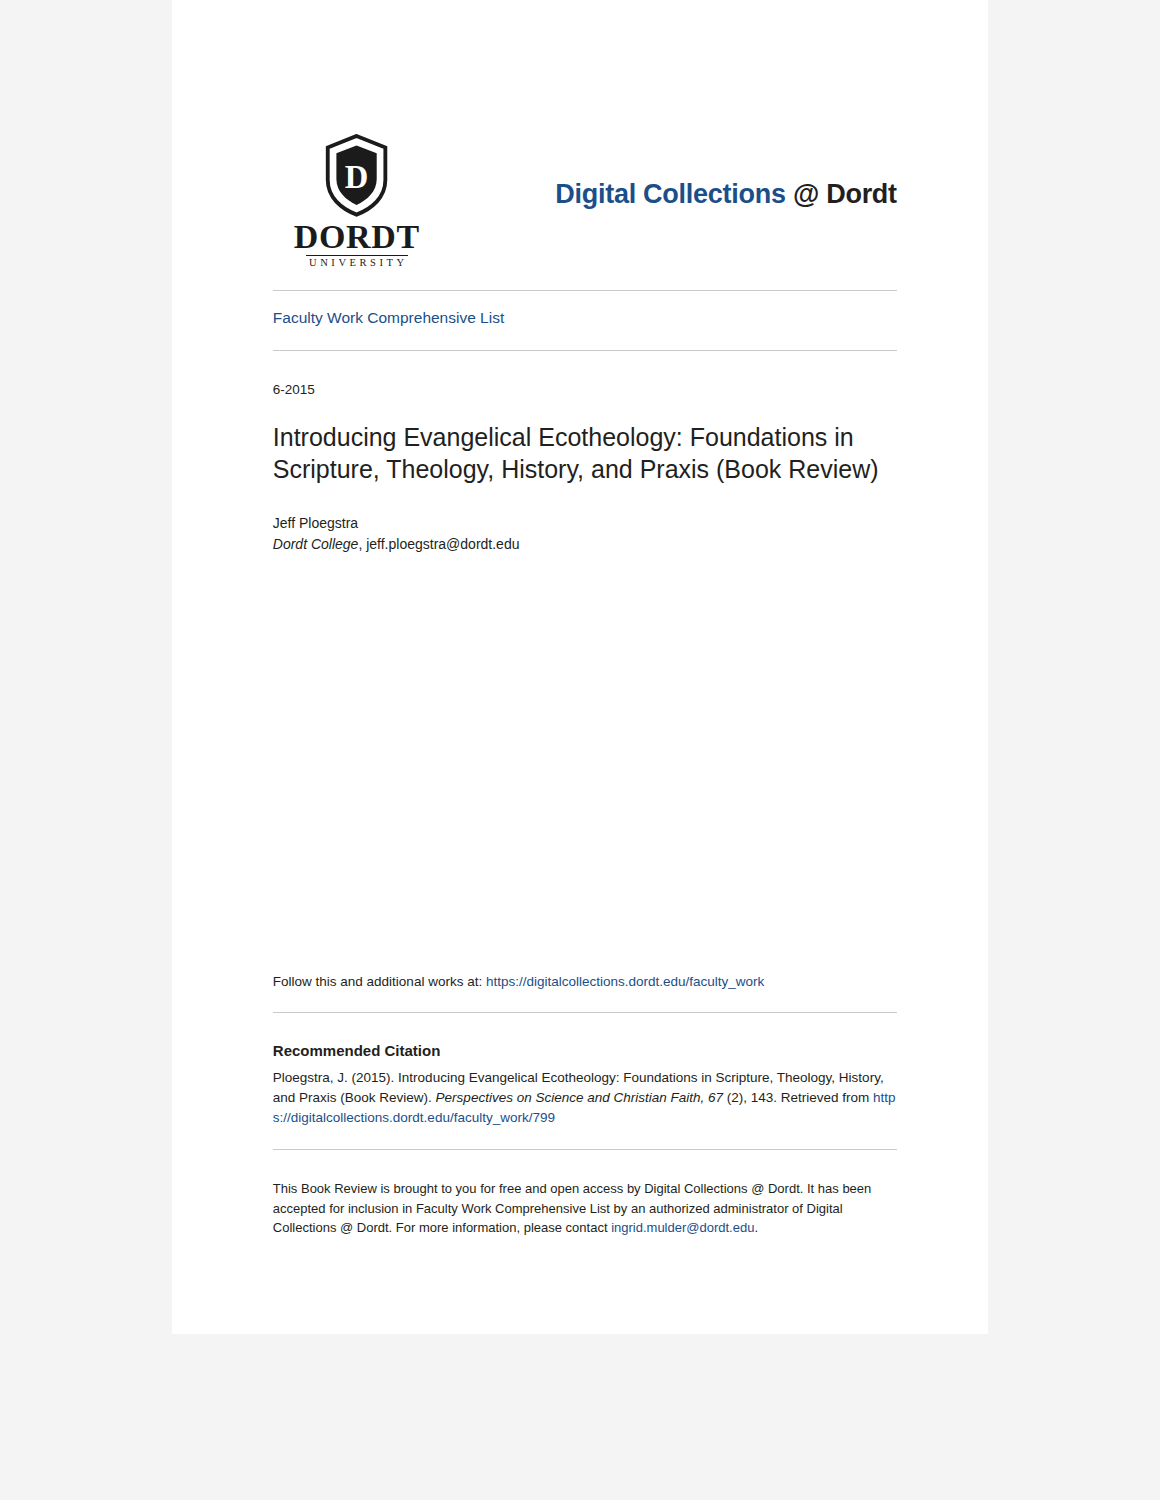D DORDT
UNIVERSITY
Digital Collections @ Dordt
Faculty Work Comprehensive List
6-2015
Introducing Evangelical Ecotheology: Foundations in Scripture, Theology, History, and Praxis (Book Review)
Jeff Ploegstra Dordt College, jeff.ploegstra@dordt.edu
Follow this and additional works at: https://digitalcollections.dordt.edu/faculty_work
Recommended Citation
Ploegstra, J. (2015). Introducing Evangelical Ecotheology: Foundations in Scripture, Theology, History, and Praxis (Book Review). Perspectives on Science and Christian Faith, 67 (2), 143. Retrieved from https://digitalcollections.dordt.edu/faculty_work/799
This Book Review is brought to you for free and open access by Digital Collections @ Dordt. It has been accepted for inclusion in Faculty Work Comprehensive List by an authorized administrator of Digital Collections @ Dordt. For more information, please contact ingrid.mulder@dordt.edu.